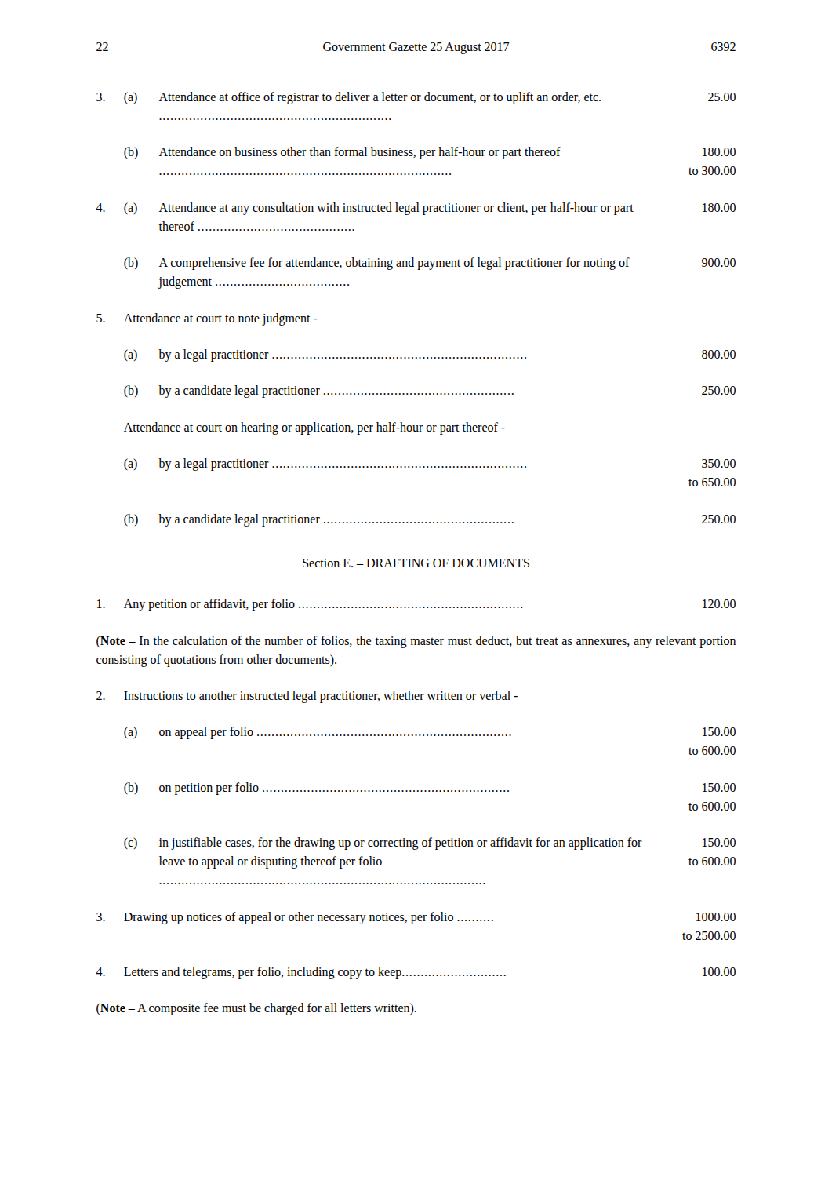22 Government Gazette 25 August 2017 6392
3. (a) Attendance at office of registrar to deliver a letter or document, or to uplift an order, etc. .............................................................. 25.00
(b) Attendance on business other than formal business, per half-hour or part thereof .............................................................................. 180.00to 300.00
4. (a) Attendance at any consultation with instructed legal practitioner or client, per half-hour or part thereof .......................................... 180.00
(b) A comprehensive fee for attendance, obtaining and payment of legal practitioner for noting of judgement .................................... 900.00
5. Attendance at court to note judgment -
(a) by a legal practitioner .................................................................... 800.00
(b) by a candidate legal practitioner ................................................... 250.00
Attendance at court on hearing or application, per half-hour or part thereof -
(a) by a legal practitioner .................................................................... 350.00to 650.00
(b) by a candidate legal practitioner ................................................... 250.00
Section E. – DRAFTING OF DOCUMENTS
1. Any petition or affidavit, per folio ............................................................ 120.00
(Note – In the calculation of the number of folios, the taxing master must deduct, but treat as annexures, any relevant portion consisting of quotations from other documents).
2. Instructions to another instructed legal practitioner, whether written or verbal -
(a) on appeal per folio .................................................................... 150.00to 600.00
(b) on petition per folio .................................................................. 150.00to 600.00
(c) in justifiable cases, for the drawing up or correcting of petition or affidavit for an application for leave to appeal or disputing thereof per folio ....................................................................................... 150.00to 600.00
3. Drawing up notices of appeal or other necessary notices, per folio .......... 1000.00to 2500.00
4. Letters and telegrams, per folio, including copy to keep............................ 100.00
(Note – A composite fee must be charged for all letters written).